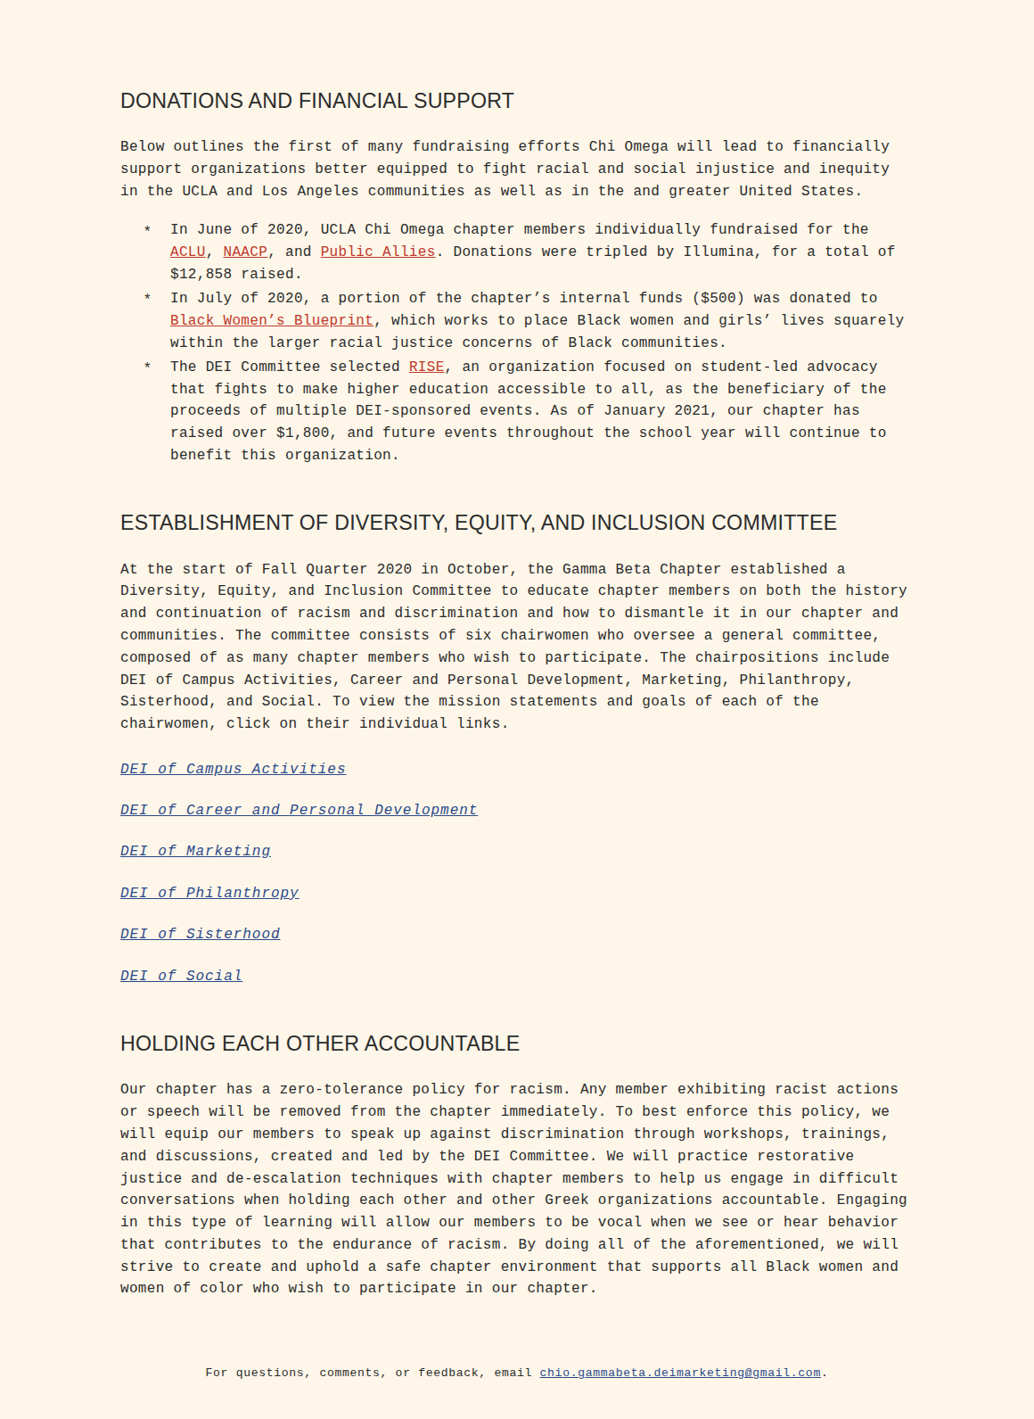Donations and Financial Support
Below outlines the first of many fundraising efforts Chi Omega will lead to financially support organizations better equipped to fight racial and social injustice and inequity in the UCLA and Los Angeles communities as well as in the and greater United States.
In June of 2020, UCLA Chi Omega chapter members individually fundraised for the ACLU, NAACP, and Public Allies. Donations were tripled by Illumina, for a total of $12,858 raised.
In July of 2020, a portion of the chapter’s internal funds ($500) was donated to Black Women’s Blueprint, which works to place Black women and girls’ lives squarely within the larger racial justice concerns of Black communities.
The DEI Committee selected RISE, an organization focused on student-led advocacy that fights to make higher education accessible to all, as the beneficiary of the proceeds of multiple DEI-sponsored events. As of January 2021, our chapter has raised over $1,800, and future events throughout the school year will continue to benefit this organization.
Establishment of Diversity, Equity, and Inclusion Committee
At the start of Fall Quarter 2020 in October, the Gamma Beta Chapter established a Diversity, Equity, and Inclusion Committee to educate chapter members on both the history and continuation of racism and discrimination and how to dismantle it in our chapter and communities. The committee consists of six chairwomen who oversee a general committee, composed of as many chapter members who wish to participate. The chairpositions include DEI of Campus Activities, Career and Personal Development, Marketing, Philanthropy, Sisterhood, and Social. To view the mission statements and goals of each of the chairwomen, click on their individual links.
DEI of Campus Activities
DEI of Career and Personal Development
DEI of Marketing
DEI of Philanthropy
DEI of Sisterhood
DEI of Social
Holding Each Other Accountable
Our chapter has a zero-tolerance policy for racism. Any member exhibiting racist actions or speech will be removed from the chapter immediately. To best enforce this policy, we will equip our members to speak up against discrimination through workshops, trainings, and discussions, created and led by the DEI Committee. We will practice restorative justice and de-escalation techniques with chapter members to help us engage in difficult conversations when holding each other and other Greek organizations accountable. Engaging in this type of learning will allow our members to be vocal when we see or hear behavior that contributes to the endurance of racism. By doing all of the aforementioned, we will strive to create and uphold a safe chapter environment that supports all Black women and women of color who wish to participate in our chapter.
For questions, comments, or feedback, email chio.gammabeta.deimarketing@gmail.com.